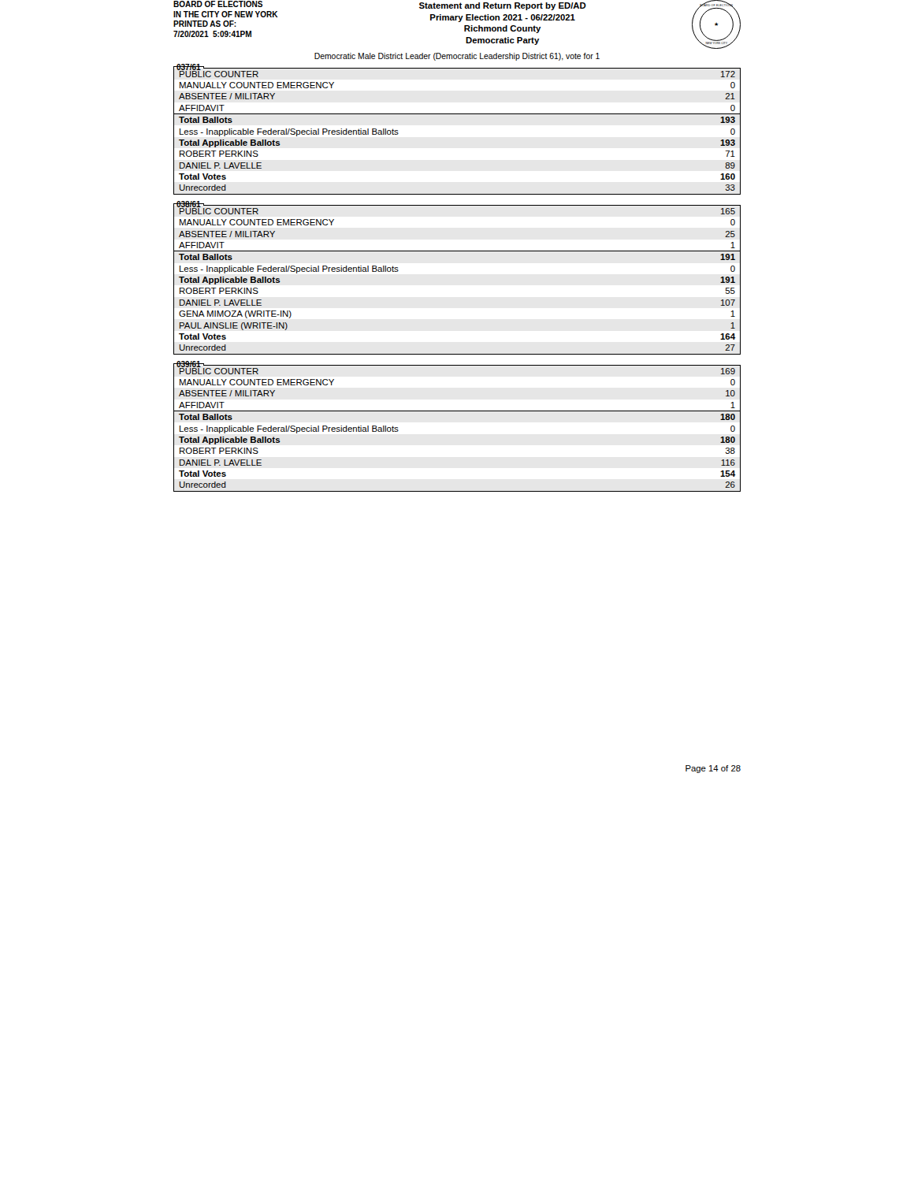BOARD OF ELECTIONS
IN THE CITY OF NEW YORK
PRINTED AS OF:
7/20/2021 5:09:41PM
Statement and Return Report by ED/AD
Primary Election 2021 - 06/22/2021
Richmond County
Democratic Party
BOARD OF ELECTIONS ★ NEW YORK CITY
Democratic Male District Leader (Democratic Leadership District 61), vote for 1
037/61
| PUBLIC COUNTER | 172 |
| MANUALLY COUNTED EMERGENCY | 0 |
| ABSENTEE / MILITARY | 21 |
| AFFIDAVIT | 0 |
| Total Ballots | 193 |
| Less - Inapplicable Federal/Special Presidential Ballots | 0 |
| Total Applicable Ballots | 193 |
| ROBERT PERKINS | 71 |
| DANIEL P. LAVELLE | 89 |
| Total Votes | 160 |
| Unrecorded | 33 |
038/61
| PUBLIC COUNTER | 165 |
| MANUALLY COUNTED EMERGENCY | 0 |
| ABSENTEE / MILITARY | 25 |
| AFFIDAVIT | 1 |
| Total Ballots | 191 |
| Less - Inapplicable Federal/Special Presidential Ballots | 0 |
| Total Applicable Ballots | 191 |
| ROBERT PERKINS | 55 |
| DANIEL P. LAVELLE | 107 |
| GENA MIMOZA (WRITE-IN) | 1 |
| PAUL AINSLIE (WRITE-IN) | 1 |
| Total Votes | 164 |
| Unrecorded | 27 |
039/61
| PUBLIC COUNTER | 169 |
| MANUALLY COUNTED EMERGENCY | 0 |
| ABSENTEE / MILITARY | 10 |
| AFFIDAVIT | 1 |
| Total Ballots | 180 |
| Less - Inapplicable Federal/Special Presidential Ballots | 0 |
| Total Applicable Ballots | 180 |
| ROBERT PERKINS | 38 |
| DANIEL P. LAVELLE | 116 |
| Total Votes | 154 |
| Unrecorded | 26 |
Page 14 of 28